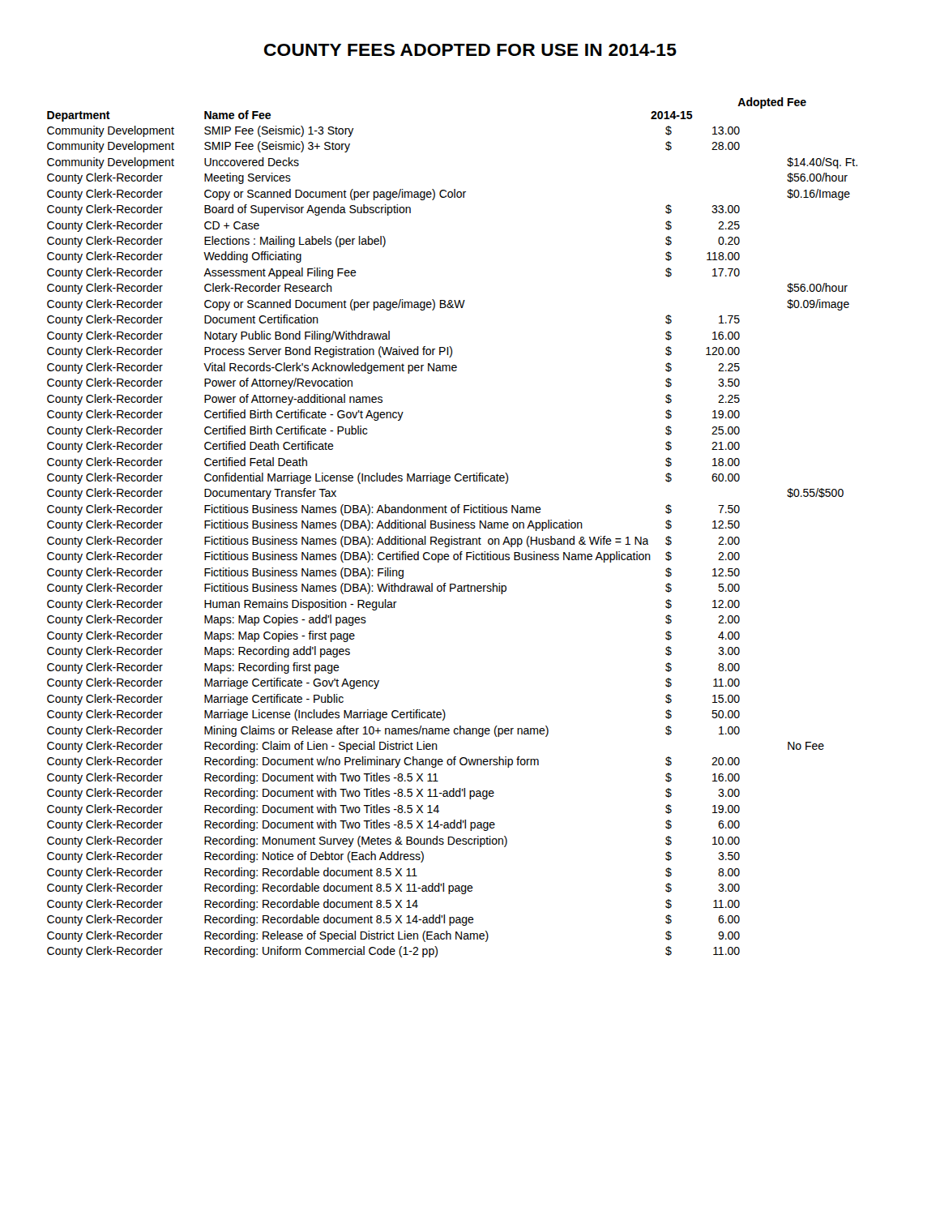COUNTY FEES ADOPTED FOR USE IN 2014-15
| | | Adopted Fee |
| --- | --- | --- |
| Department | Name of Fee | 2014-15 |
| Community Development | SMIP Fee (Seismic) 1-3 Story | $ | 13.00 | |
| Community Development | SMIP Fee (Seismic) 3+ Story | $ | 28.00 | |
| Community Development | Unccovered Decks | | | $14.40/Sq. Ft. |
| County Clerk-Recorder | Meeting Services | | | $56.00/hour |
| County Clerk-Recorder | Copy or Scanned Document (per page/image) Color | | | $0.16/Image |
| County Clerk-Recorder | Board of Supervisor Agenda Subscription | $ | 33.00 | |
| County Clerk-Recorder | CD + Case | $ | 2.25 | |
| County Clerk-Recorder | Elections : Mailing Labels (per label) | $ | 0.20 | |
| County Clerk-Recorder | Wedding Officiating | $ | 118.00 | |
| County Clerk-Recorder | Assessment Appeal Filing Fee | $ | 17.70 | |
| County Clerk-Recorder | Clerk-Recorder Research | | | $56.00/hour |
| County Clerk-Recorder | Copy or Scanned Document (per page/image) B&W | | | $0.09/image |
| County Clerk-Recorder | Document Certification | $ | 1.75 | |
| County Clerk-Recorder | Notary Public Bond Filing/Withdrawal | $ | 16.00 | |
| County Clerk-Recorder | Process Server Bond Registration (Waived for PI) | $ | 120.00 | |
| County Clerk-Recorder | Vital Records-Clerk's Acknowledgement per Name | $ | 2.25 | |
| County Clerk-Recorder | Power of Attorney/Revocation | $ | 3.50 | |
| County Clerk-Recorder | Power of Attorney-additional names | $ | 2.25 | |
| County Clerk-Recorder | Certified Birth Certificate - Gov't Agency | $ | 19.00 | |
| County Clerk-Recorder | Certified Birth Certificate - Public | $ | 25.00 | |
| County Clerk-Recorder | Certified Death Certificate | $ | 21.00 | |
| County Clerk-Recorder | Certified Fetal Death | $ | 18.00 | |
| County Clerk-Recorder | Confidential Marriage License (Includes Marriage Certificate) | $ | 60.00 | |
| County Clerk-Recorder | Documentary Transfer Tax | | | $0.55/$500 |
| County Clerk-Recorder | Fictitious Business Names (DBA): Abandonment of Fictitious Name | $ | 7.50 | |
| County Clerk-Recorder | Fictitious Business Names (DBA): Additional Business Name on Application | $ | 12.50 | |
| County Clerk-Recorder | Fictitious Business Names (DBA): Additional Registrant on App (Husband & Wife = 1 Na | $ | 2.00 | |
| County Clerk-Recorder | Fictitious Business Names (DBA): Certified Cope of Fictitious Business Name Application | $ | 2.00 | |
| County Clerk-Recorder | Fictitious Business Names (DBA): Filing | $ | 12.50 | |
| County Clerk-Recorder | Fictitious Business Names (DBA): Withdrawal of Partnership | $ | 5.00 | |
| County Clerk-Recorder | Human Remains Disposition - Regular | $ | 12.00 | |
| County Clerk-Recorder | Maps: Map Copies - add'l pages | $ | 2.00 | |
| County Clerk-Recorder | Maps: Map Copies - first page | $ | 4.00 | |
| County Clerk-Recorder | Maps: Recording add'l pages | $ | 3.00 | |
| County Clerk-Recorder | Maps: Recording first page | $ | 8.00 | |
| County Clerk-Recorder | Marriage Certificate - Gov't Agency | $ | 11.00 | |
| County Clerk-Recorder | Marriage Certificate - Public | $ | 15.00 | |
| County Clerk-Recorder | Marriage License (Includes Marriage Certificate) | $ | 50.00 | |
| County Clerk-Recorder | Mining Claims or Release after 10+ names/name change (per name) | $ | 1.00 | |
| County Clerk-Recorder | Recording: Claim of Lien - Special District Lien | | | No Fee |
| County Clerk-Recorder | Recording: Document w/no Preliminary Change of Ownership form | $ | 20.00 | |
| County Clerk-Recorder | Recording: Document with Two Titles -8.5 X 11 | $ | 16.00 | |
| County Clerk-Recorder | Recording: Document with Two Titles -8.5 X 11-add'l page | $ | 3.00 | |
| County Clerk-Recorder | Recording: Document with Two Titles -8.5 X 14 | $ | 19.00 | |
| County Clerk-Recorder | Recording: Document with Two Titles -8.5 X 14-add'l page | $ | 6.00 | |
| County Clerk-Recorder | Recording: Monument Survey (Metes & Bounds Description) | $ | 10.00 | |
| County Clerk-Recorder | Recording: Notice of Debtor (Each Address) | $ | 3.50 | |
| County Clerk-Recorder | Recording: Recordable document 8.5 X 11 | $ | 8.00 | |
| County Clerk-Recorder | Recording: Recordable document 8.5 X 11-add'l page | $ | 3.00 | |
| County Clerk-Recorder | Recording: Recordable document 8.5 X 14 | $ | 11.00 | |
| County Clerk-Recorder | Recording: Recordable document 8.5 X 14-add'l page | $ | 6.00 | |
| County Clerk-Recorder | Recording: Release of Special District Lien (Each Name) | $ | 9.00 | |
| County Clerk-Recorder | Recording: Uniform Commercial Code (1-2 pp) | $ | 11.00 | |